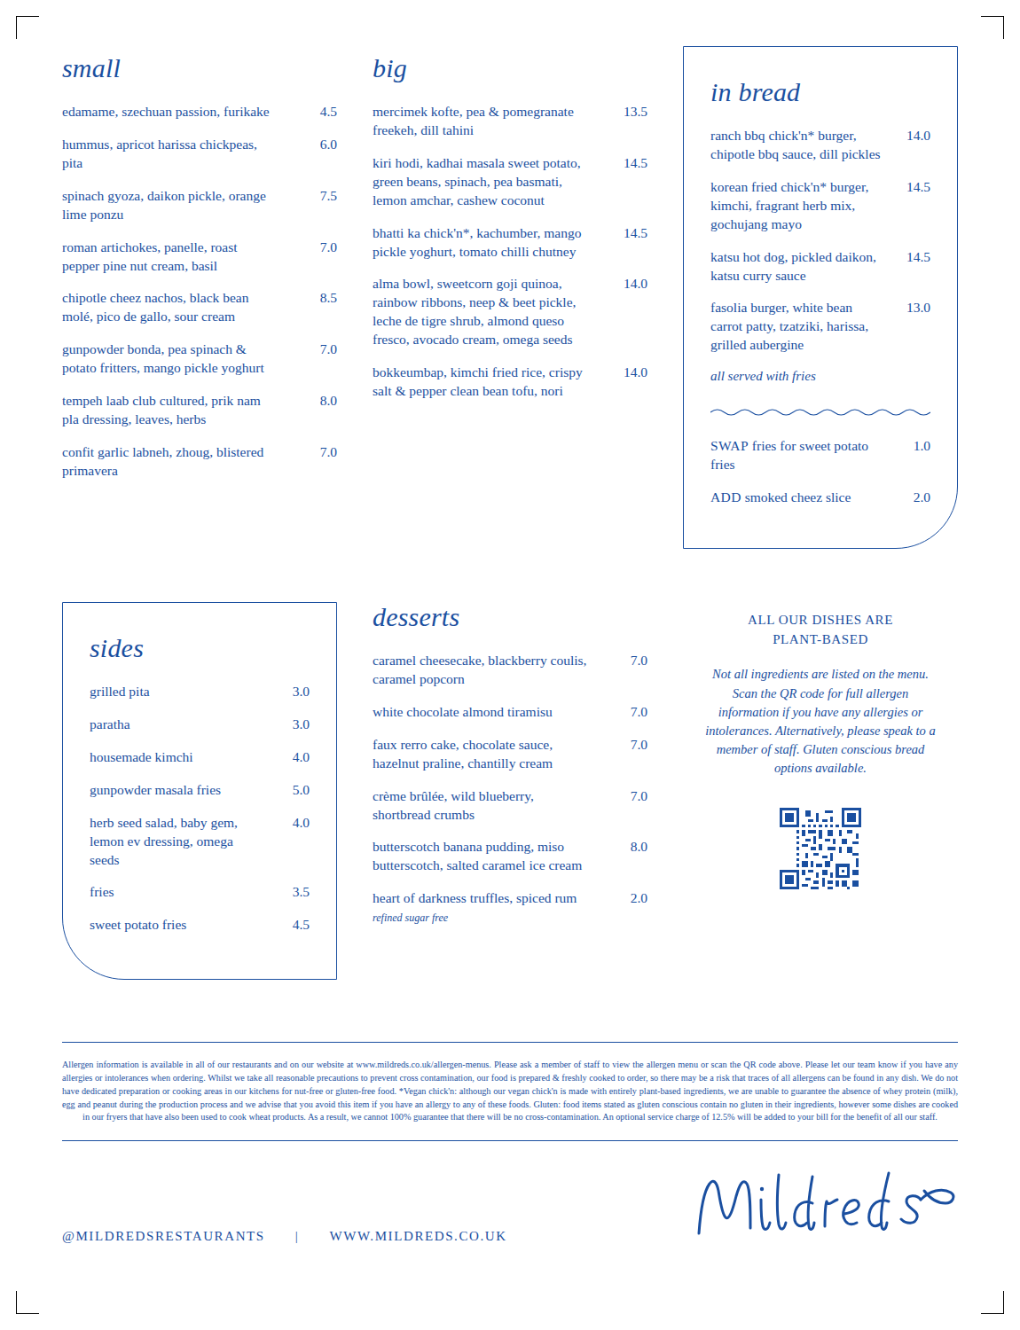small
edamame, szechuan passion, furikake 4.5
hummus, apricot harissa chickpeas, pita 6.0
spinach gyoza, daikon pickle, orange lime ponzu 7.5
roman artichokes, panelle, roast pepper pine nut cream, basil 7.0
chipotle cheez nachos, black bean molé, pico de gallo, sour cream 8.5
gunpowder bonda, pea spinach & potato fritters, mango pickle yoghurt 7.0
tempeh laab club cultured, prik nam pla dressing, leaves, herbs 8.0
confit garlic labneh, zhoug, blistered primavera 7.0
big
mercimek kofte, pea & pomegranate freekeh, dill tahini 13.5
kiri hodi, kadhai masala sweet potato, green beans, spinach, pea basmati, lemon amchar, cashew coconut 14.5
bhatti ka chick'n*, kachumber, mango pickle yoghurt, tomato chilli chutney 14.5
alma bowl, sweetcorn goji quinoa, rainbow ribbons, neep & beet pickle, leche de tigre shrub, almond queso fresco, avocado cream, omega seeds 14.0
bokkeumbap, kimchi fried rice, crispy salt & pepper clean bean tofu, nori 14.0
in bread
ranch bbq chick'n* burger, chipotle bbq sauce, dill pickles 14.0
korean fried chick'n* burger, kimchi, fragrant herb mix, gochujang mayo 14.5
katsu hot dog, pickled daikon, katsu curry sauce 14.5
fasolia burger, white bean carrot patty, tzatziki, harissa, grilled aubergine 13.0
all served with fries
SWAP fries for sweet potato fries 1.0
ADD smoked cheez slice 2.0
sides
grilled pita 3.0
paratha 3.0
housemade kimchi 4.0
gunpowder masala fries 5.0
herb seed salad, baby gem, lemon ev dressing, omega seeds 4.0
fries 3.5
sweet potato fries 4.5
desserts
caramel cheesecake, blackberry coulis, caramel popcorn 7.0
white chocolate almond tiramisu 7.0
faux rerro cake, chocolate sauce, hazelnut praline, chantilly cream 7.0
crème brûlée, wild blueberry, shortbread crumbs 7.0
butterscotch banana pudding, miso butterscotch, salted caramel ice cream 8.0
heart of darkness truffles, spiced rum refined sugar free 2.0
ALL OUR DISHES ARE
PLANT-BASED
Not all ingredients are listed on the menu. Scan the QR code for full allergen information if you have any allergies or intolerances. Alternatively, please speak to a member of staff. Gluten conscious bread options available.
Allergen information is available in all of our restaurants and on our website at www.mildreds.co.uk/allergen-menus. Please ask a member of staff to view the allergen menu or scan the QR code above. Please let our team know if you have any allergies or intolerances when ordering. Whilst we take all reasonable precautions to prevent cross contamination, our food is prepared & freshly cooked to order, so there may be a risk that traces of all allergens can be found in any dish. We do not have dedicated preparation or cooking areas in our kitchens for nut-free or gluten-free food. *Vegan chick'n: although our vegan chick'n is made with entirely plant-based ingredients, we are unable to guarantee the absence of whey protein (milk), egg and peanut during the production process and we advise that you avoid this item if you have an allergy to any of these foods. Gluten: food items stated as gluten conscious contain no gluten in their ingredients, however some dishes are cooked in our fryers that have also been used to cook wheat products. As a result, we cannot 100% guarantee that there will be no cross-contamination. An optional service charge of 12.5% will be added to your bill for the benefit of all our staff.
@MILDREDSRESTAURANTS | WWW.MILDREDS.CO.UK